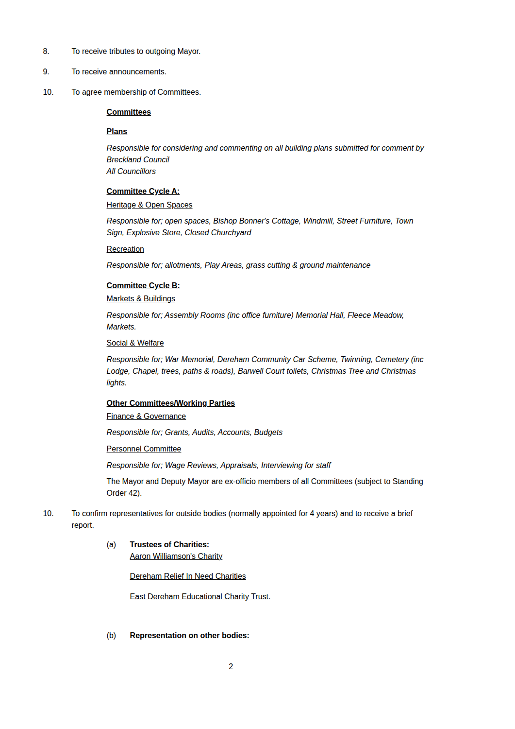8. To receive tributes to outgoing Mayor.
9. To receive announcements.
10. To agree membership of Committees.
Committees
Plans
Responsible for considering and commenting on all building plans submitted for comment by Breckland Council
All Councillors
Committee Cycle A:
Heritage & Open Spaces
Responsible for; open spaces, Bishop Bonner's Cottage, Windmill, Street Furniture, Town Sign, Explosive Store, Closed Churchyard
Recreation
Responsible for; allotments, Play Areas, grass cutting & ground maintenance
Committee Cycle B:
Markets & Buildings
Responsible for; Assembly Rooms (inc office furniture) Memorial Hall, Fleece Meadow, Markets.
Social & Welfare
Responsible for; War Memorial, Dereham Community Car Scheme, Twinning, Cemetery (inc Lodge, Chapel, trees, paths & roads), Barwell Court toilets, Christmas Tree and Christmas lights.
Other Committees/Working Parties
Finance & Governance
Responsible for; Grants, Audits, Accounts, Budgets
Personnel Committee
Responsible for; Wage Reviews, Appraisals, Interviewing for staff
The Mayor and Deputy Mayor are ex-officio members of all Committees (subject to Standing Order 42).
10. To confirm representatives for outside bodies (normally appointed for 4 years) and to receive a brief report.
(a) Trustees of Charities:
Aaron Williamson's Charity
Dereham Relief In Need Charities
East Dereham Educational Charity Trust.
(b) Representation on other bodies:
2